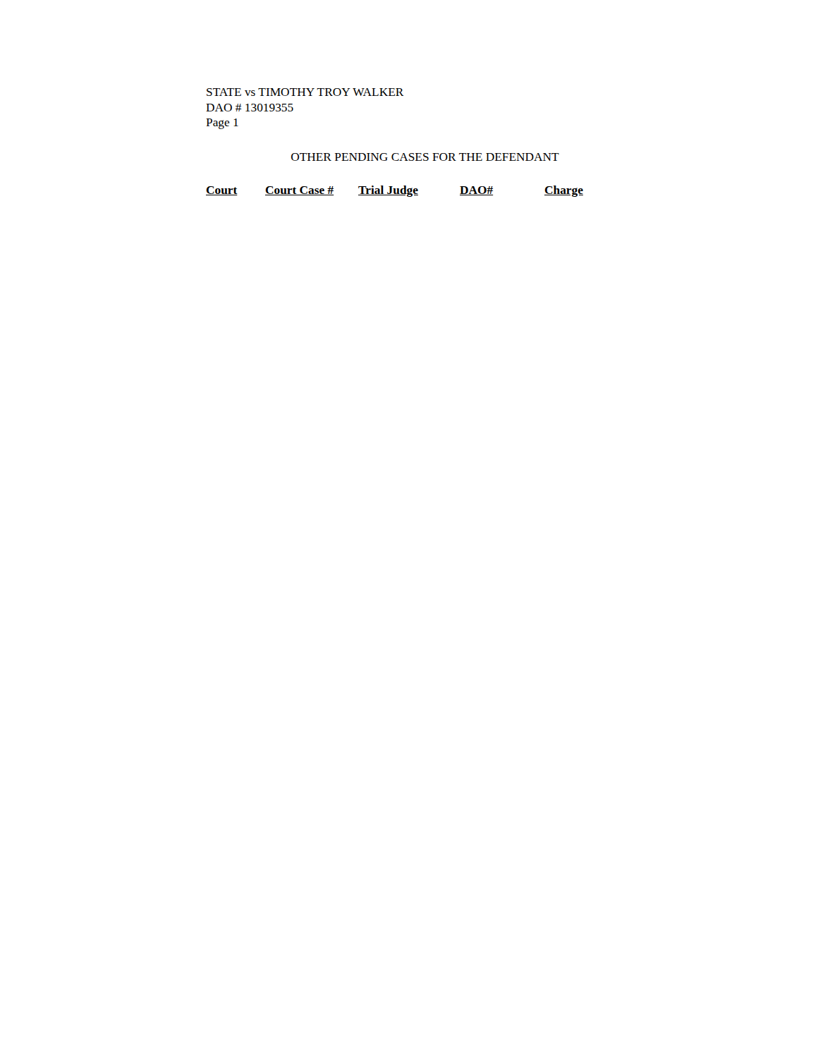STATE vs TIMOTHY TROY WALKER
DAO # 13019355
Page 1
OTHER PENDING CASES FOR THE DEFENDANT
| Court | Court Case # | Trial Judge | DAO# | Charge |
| --- | --- | --- | --- | --- |